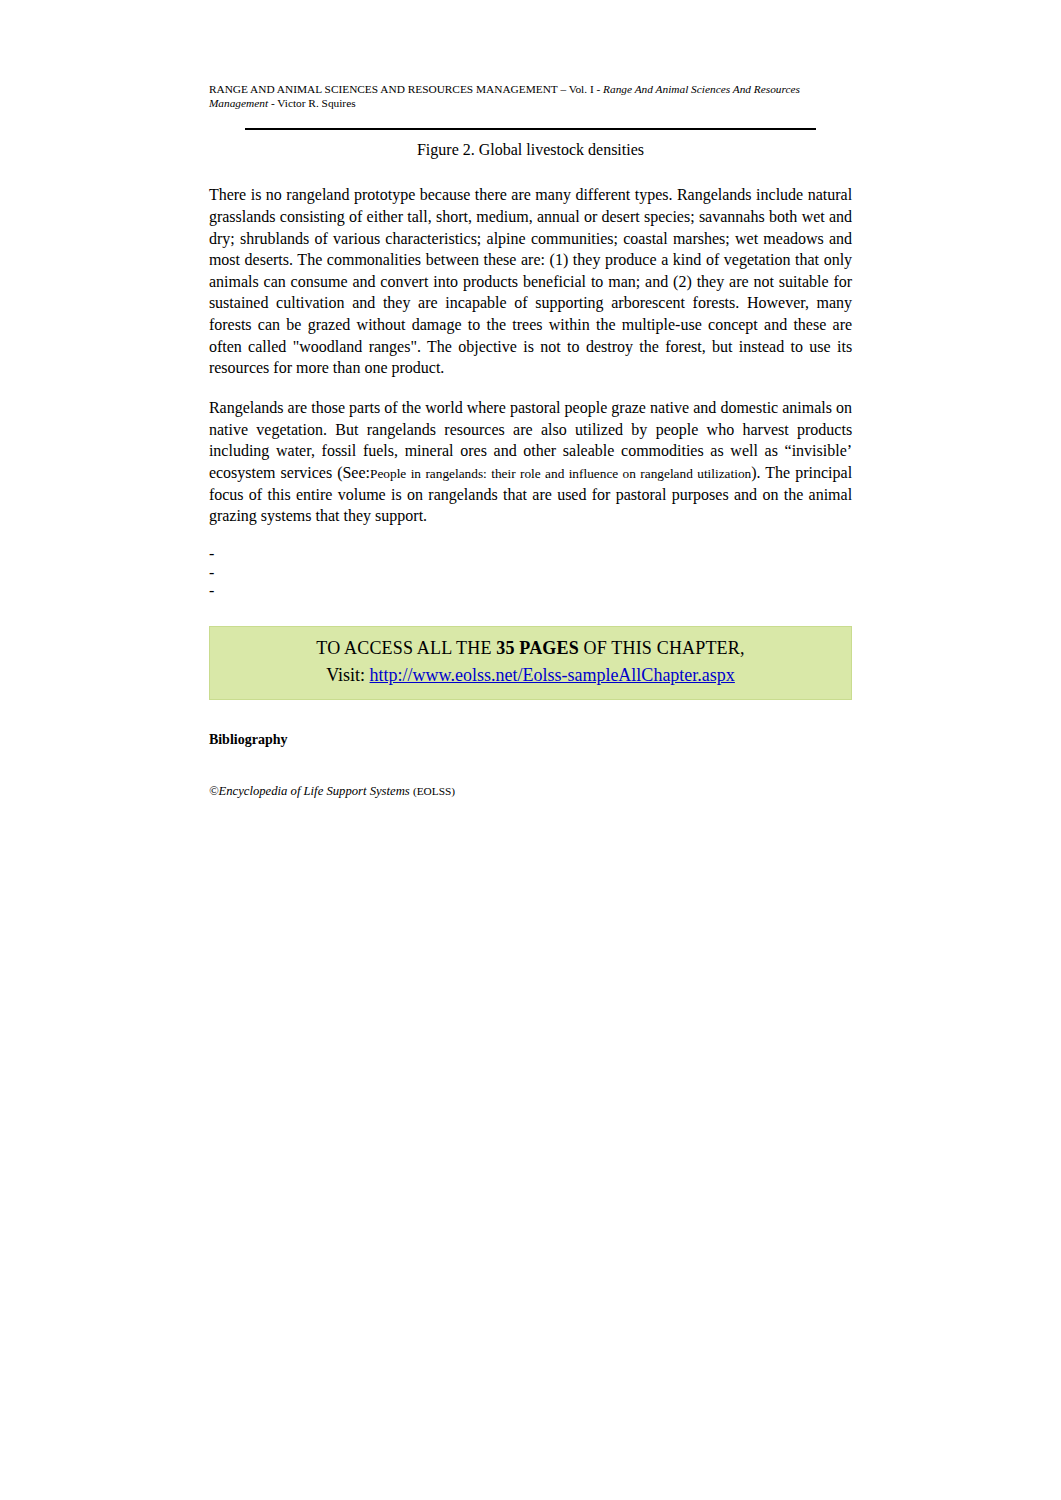RANGE AND ANIMAL SCIENCES AND RESOURCES MANAGEMENT – Vol. I - Range And Animal Sciences And Resources Management - Victor R. Squires
Figure 2. Global livestock densities
There is no rangeland prototype because there are many different types. Rangelands include natural grasslands consisting of either tall, short, medium, annual or desert species; savannahs both wet and dry; shrublands of various characteristics; alpine communities; coastal marshes; wet meadows and most deserts. The commonalities between these are: (1) they produce a kind of vegetation that only animals can consume and convert into products beneficial to man; and (2) they are not suitable for sustained cultivation and they are incapable of supporting arborescent forests. However, many forests can be grazed without damage to the trees within the multiple-use concept and these are often called "woodland ranges". The objective is not to destroy the forest, but instead to use its resources for more than one product.
Rangelands are those parts of the world where pastoral people graze native and domestic animals on native vegetation. But rangelands resources are also utilized by people who harvest products including water, fossil fuels, mineral ores and other saleable commodities as well as “invisible’ ecosystem services (See:People in rangelands: their role and influence on rangeland utilization). The principal focus of this entire volume is on rangelands that are used for pastoral purposes and on the animal grazing systems that they support.
-
-
-
TO ACCESS ALL THE 35 PAGES OF THIS CHAPTER,
Visit: http://www.eolss.net/Eolss-sampleAllChapter.aspx
Bibliography
©Encyclopedia of Life Support Systems (EOLSS)